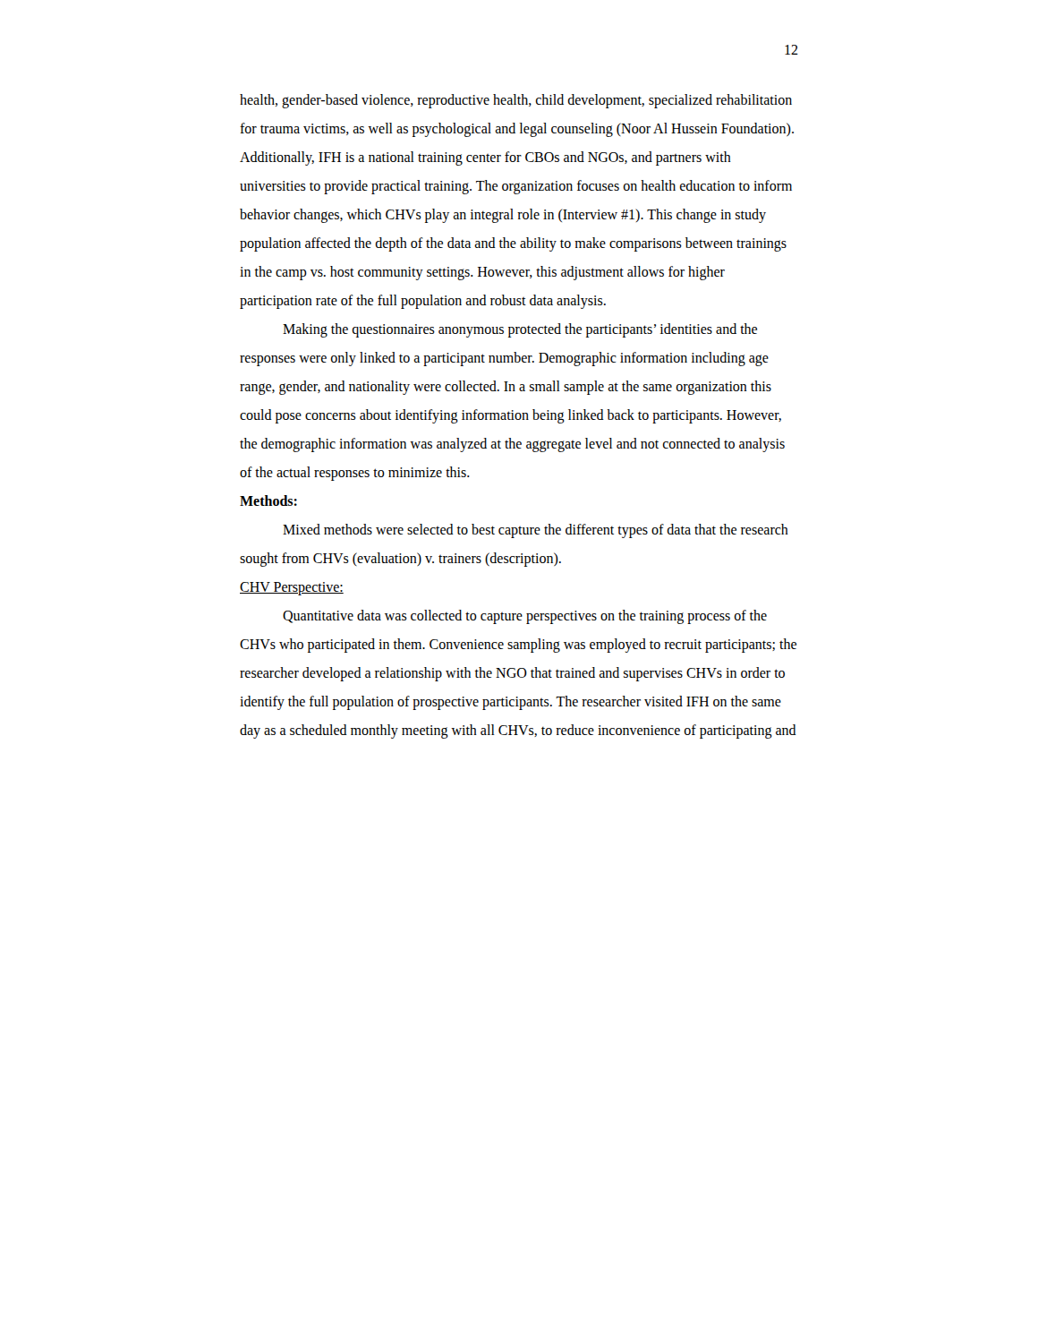12
health, gender-based violence, reproductive health, child development, specialized rehabilitation for trauma victims, as well as psychological and legal counseling (Noor Al Hussein Foundation). Additionally, IFH is a national training center for CBOs and NGOs, and partners with universities to provide practical training. The organization focuses on health education to inform behavior changes, which CHVs play an integral role in (Interview #1). This change in study population affected the depth of the data and the ability to make comparisons between trainings in the camp vs. host community settings. However, this adjustment allows for higher participation rate of the full population and robust data analysis.
Making the questionnaires anonymous protected the participants’ identities and the responses were only linked to a participant number. Demographic information including age range, gender, and nationality were collected. In a small sample at the same organization this could pose concerns about identifying information being linked back to participants. However, the demographic information was analyzed at the aggregate level and not connected to analysis of the actual responses to minimize this.
Methods:
Mixed methods were selected to best capture the different types of data that the research sought from CHVs (evaluation) v. trainers (description).
CHV Perspective:
Quantitative data was collected to capture perspectives on the training process of the CHVs who participated in them. Convenience sampling was employed to recruit participants; the researcher developed a relationship with the NGO that trained and supervises CHVs in order to identify the full population of prospective participants. The researcher visited IFH on the same day as a scheduled monthly meeting with all CHVs, to reduce inconvenience of participating and